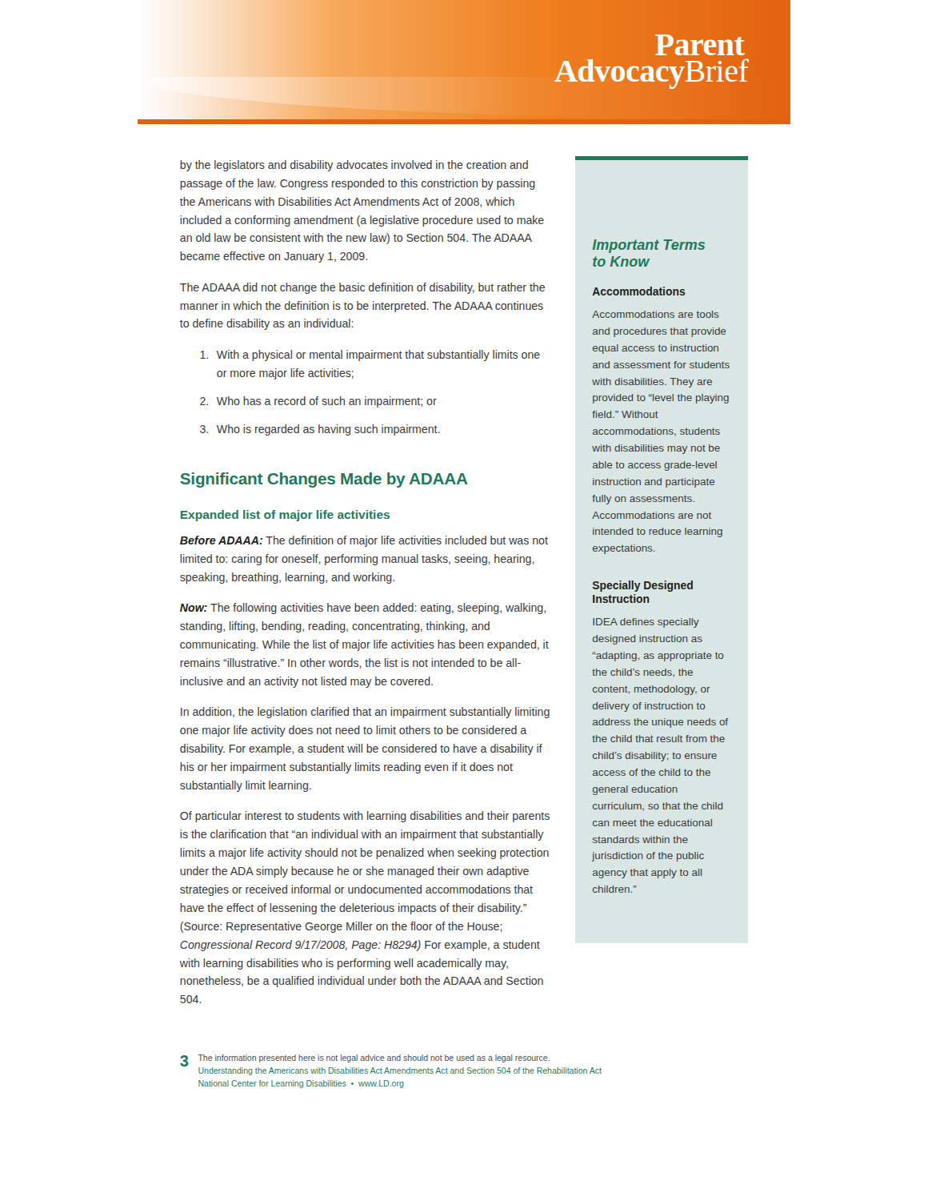Parent AdvocacyBrief
by the legislators and disability advocates involved in the creation and passage of the law. Congress responded to this constriction by passing the Americans with Disabilities Act Amendments Act of 2008, which included a conforming amendment (a legislative procedure used to make an old law be consistent with the new law) to Section 504. The ADAAA became effective on January 1, 2009.
The ADAAA did not change the basic definition of disability, but rather the manner in which the definition is to be interpreted. The ADAAA continues to define disability as an individual:
With a physical or mental impairment that substantially limits one or more major life activities;
Who has a record of such an impairment; or
Who is regarded as having such impairment.
Significant Changes Made by ADAAA
Expanded list of major life activities
Before ADAAA: The definition of major life activities included but was not limited to: caring for oneself, performing manual tasks, seeing, hearing, speaking, breathing, learning, and working.
Now: The following activities have been added: eating, sleeping, walking, standing, lifting, bending, reading, concentrating, thinking, and communicating. While the list of major life activities has been expanded, it remains “illustrative.” In other words, the list is not intended to be all-inclusive and an activity not listed may be covered.
In addition, the legislation clarified that an impairment substantially limiting one major life activity does not need to limit others to be considered a disability. For example, a student will be considered to have a disability if his or her impairment substantially limits reading even if it does not substantially limit learning.
Of particular interest to students with learning disabilities and their parents is the clarification that “an individual with an impairment that substantially limits a major life activity should not be penalized when seeking protection under the ADA simply because he or she managed their own adaptive strategies or received informal or undocumented accommodations that have the effect of lessening the deleterious impacts of their disability.” (Source: Representative George Miller on the floor of the House; Congressional Record 9/17/2008, Page: H8294) For example, a student with learning disabilities who is performing well academically may, nonetheless, be a qualified individual under both the ADAAA and Section 504.
Important Terms
to Know
Accommodations
Accommodations are tools and procedures that provide equal access to instruction and assessment for students with disabilities. They are provided to “level the playing field.” Without accommodations, students with disabilities may not be able to access grade-level instruction and participate fully on assessments. Accommodations are not intended to reduce learning expectations.
Specially Designed Instruction
IDEA defines specially designed instruction as “adapting, as appropriate to the child’s needs, the content, methodology, or delivery of instruction to address the unique needs of the child that result from the child’s disability; to ensure access of the child to the general education curriculum, so that the child can meet the educational standards within the jurisdiction of the public agency that apply to all children.”
3
The information presented here is not legal advice and should not be used as a legal resource.
Understanding the Americans with Disabilities Act Amendments Act and Section 504 of the Rehabilitation Act
National Center for Learning Disabilities • www.LD.org